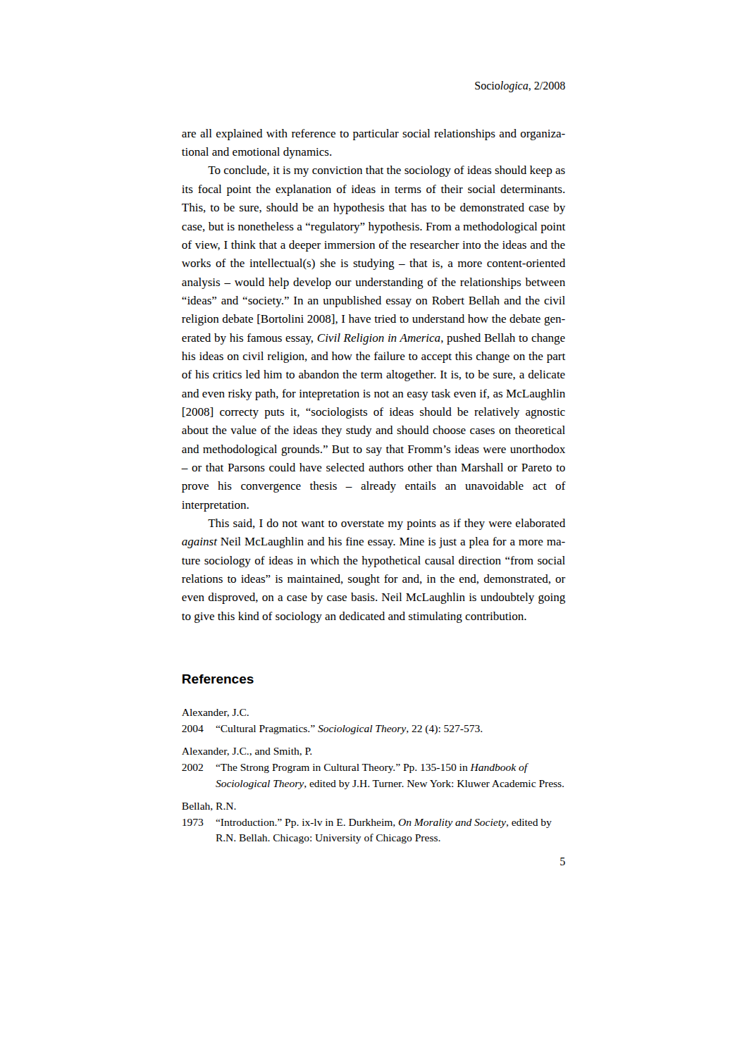Sociologica, 2/2008
are all explained with reference to particular social relationships and organizational and emotional dynamics.
To conclude, it is my conviction that the sociology of ideas should keep as its focal point the explanation of ideas in terms of their social determinants. This, to be sure, should be an hypothesis that has to be demonstrated case by case, but is nonetheless a “regulatory” hypothesis. From a methodological point of view, I think that a deeper immersion of the researcher into the ideas and the works of the intellectual(s) she is studying – that is, a more content-oriented analysis – would help develop our understanding of the relationships between “ideas” and “society.” In an unpublished essay on Robert Bellah and the civil religion debate [Bortolini 2008], I have tried to understand how the debate generated by his famous essay, Civil Religion in America, pushed Bellah to change his ideas on civil religion, and how the failure to accept this change on the part of his critics led him to abandon the term altogether. It is, to be sure, a delicate and even risky path, for intepretation is not an easy task even if, as McLaughlin [2008] correcty puts it, “sociologists of ideas should be relatively agnostic about the value of the ideas they study and should choose cases on theoretical and methodological grounds.” But to say that Fromm’s ideas were unorthodox – or that Parsons could have selected authors other than Marshall or Pareto to prove his convergence thesis – already entails an unavoidable act of interpretation.
This said, I do not want to overstate my points as if they were elaborated against Neil McLaughlin and his fine essay. Mine is just a plea for a more mature sociology of ideas in which the hypothetical causal direction “from social relations to ideas” is maintained, sought for and, in the end, demonstrated, or even disproved, on a case by case basis. Neil McLaughlin is undoubtely going to give this kind of sociology an dedicated and stimulating contribution.
References
Alexander, J.C.
2004“Cultural Pragmatics.” Sociological Theory, 22 (4): 527-573.
Alexander, J.C., and Smith, P.
2002“The Strong Program in Cultural Theory.” Pp. 135-150 in Handbook of Sociological Theory, edited by J.H. Turner. New York: Kluwer Academic Press.
Bellah, R.N.
1973“Introduction.” Pp. ix-lv in E. Durkheim, On Morality and Society, edited by R.N. Bellah. Chicago: University of Chicago Press.
5